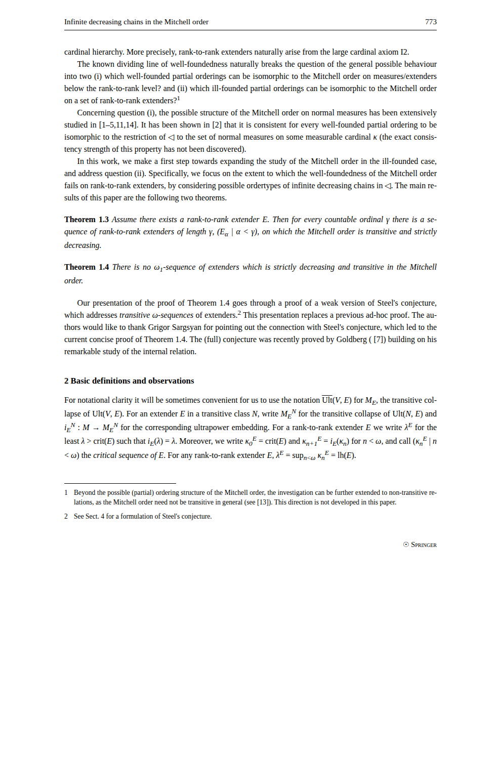Infinite decreasing chains in the Mitchell order 773
cardinal hierarchy. More precisely, rank-to-rank extenders naturally arise from the large cardinal axiom I2.
The known dividing line of well-foundedness naturally breaks the question of the general possible behaviour into two (i) which well-founded partial orderings can be isomorphic to the Mitchell order on measures/extenders below the rank-to-rank level? and (ii) which ill-founded partial orderings can be isomorphic to the Mitchell order on a set of rank-to-rank extenders?1
Concerning question (i), the possible structure of the Mitchell order on normal measures has been extensively studied in [1–5,11,14]. It has been shown in [2] that it is consistent for every well-founded partial ordering to be isomorphic to the restriction of ◁ to the set of normal measures on some measurable cardinal κ (the exact consistency strength of this property has not been discovered).
In this work, we make a first step towards expanding the study of the Mitchell order in the ill-founded case, and address question (ii). Specifically, we focus on the extent to which the well-foundedness of the Mitchell order fails on rank-to-rank extenders, by considering possible ordertypes of infinite decreasing chains in ◁. The main results of this paper are the following two theorems.
Theorem 1.3 Assume there exists a rank-to-rank extender E. Then for every countable ordinal γ there is a sequence of rank-to-rank extenders of length γ, (Eα | α < γ), on which the Mitchell order is transitive and strictly decreasing.
Theorem 1.4 There is no ω1-sequence of extenders which is strictly decreasing and transitive in the Mitchell order.
Our presentation of the proof of Theorem 1.4 goes through a proof of a weak version of Steel's conjecture, which addresses transitive ω-sequences of extenders.2 This presentation replaces a previous ad-hoc proof. The authors would like to thank Grigor Sargsyan for pointing out the connection with Steel's conjecture, which led to the current concise proof of Theorem 1.4. The (full) conjecture was recently proved by Goldberg ( [7]) building on his remarkable study of the internal relation.
2 Basic definitions and observations
For notational clarity it will be sometimes convenient for us to use the notation Ult(V, E) for ME, the transitive collapse of Ult(V, E). For an extender E in a transitive class N, write MEN for the transitive collapse of Ult(N, E) and iEN : M → MEN for the corresponding ultrapower embedding. For a rank-to-rank extender E we write λE for the least λ > crit(E) such that iE(λ) = λ. Moreover, we write κ0E = crit(E) and κn+1E = iE(κn) for n < ω, and call (κnE | n < ω) the critical sequence of E. For any rank-to-rank extender E, λE = supn<ω κnE = lh(E).
1 Beyond the possible (partial) ordering structure of the Mitchell order, the investigation can be further extended to non-transitive relations, as the Mitchell order need not be transitive in general (see [13]). This direction is not developed in this paper.
2 See Sect. 4 for a formulation of Steel's conjecture.
☉ Springer